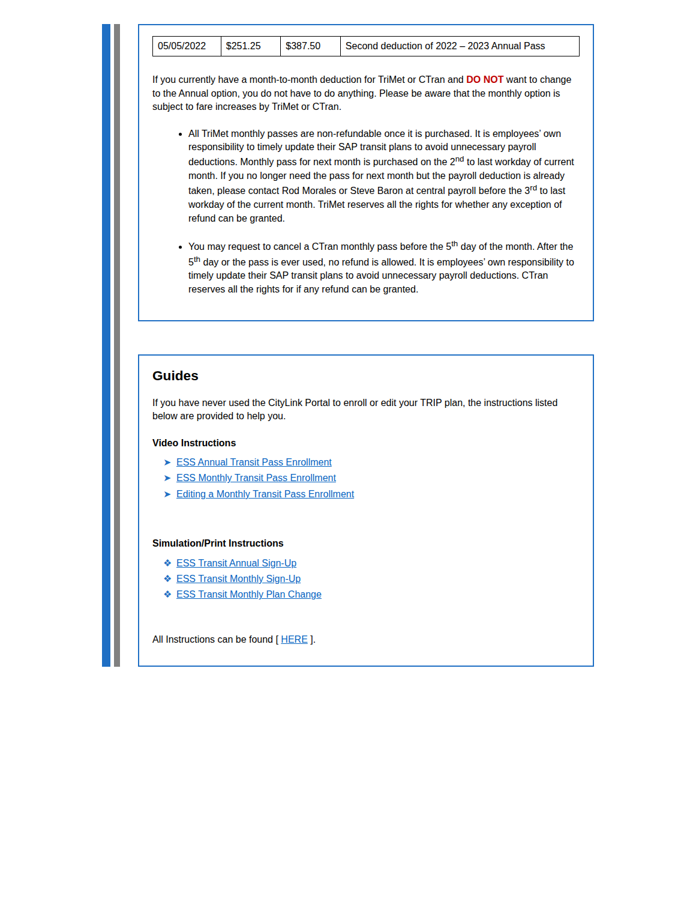| 05/05/2022 | $251.25 | $387.50 | Second deduction of 2022 – 2023 Annual Pass |
If you currently have a month-to-month deduction for TriMet or CTran and DO NOT want to change to the Annual option, you do not have to do anything. Please be aware that the monthly option is subject to fare increases by TriMet or CTran.
All TriMet monthly passes are non-refundable once it is purchased. It is employees’ own responsibility to timely update their SAP transit plans to avoid unnecessary payroll deductions. Monthly pass for next month is purchased on the 2nd to last workday of current month. If you no longer need the pass for next month but the payroll deduction is already taken, please contact Rod Morales or Steve Baron at central payroll before the 3rd to last workday of the current month. TriMet reserves all the rights for whether any exception of refund can be granted.
You may request to cancel a CTran monthly pass before the 5th day of the month. After the 5th day or the pass is ever used, no refund is allowed. It is employees’ own responsibility to timely update their SAP transit plans to avoid unnecessary payroll deductions. CTran reserves all the rights for if any refund can be granted.
Guides
If you have never used the CityLink Portal to enroll or edit your TRIP plan, the instructions listed below are provided to help you.
Video Instructions
ESS Annual Transit Pass Enrollment
ESS Monthly Transit Pass Enrollment
Editing a Monthly Transit Pass Enrollment
Simulation/Print Instructions
ESS Transit Annual Sign-Up
ESS Transit Monthly Sign-Up
ESS Transit Monthly Plan Change
All Instructions can be found [ HERE ].